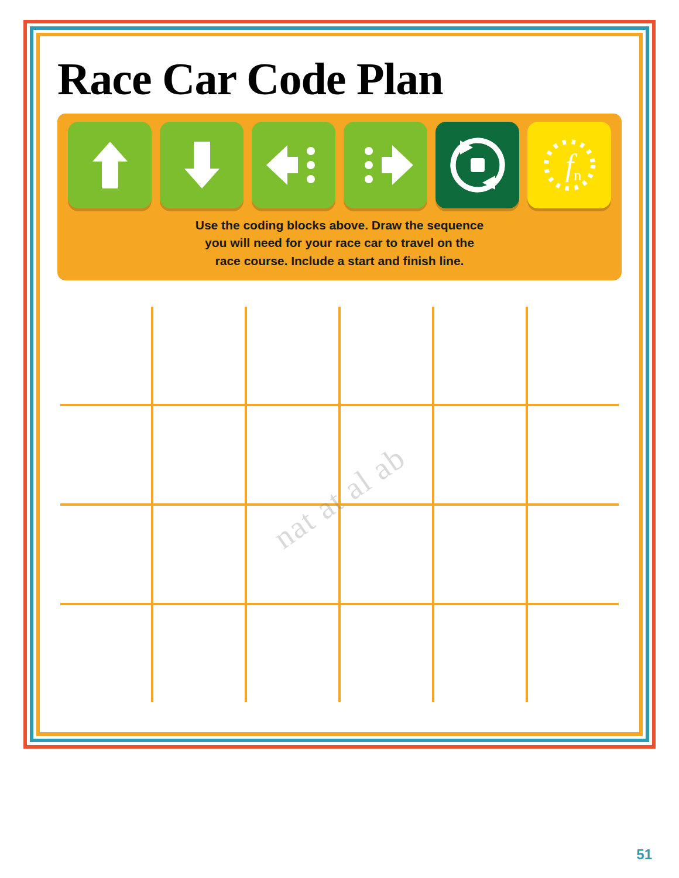Race Car Code Plan
f n
Use the coding blocks above. Draw the sequence
you will need for your race car to travel on the
race course. Include a start and finish line.
nat at al ab
51